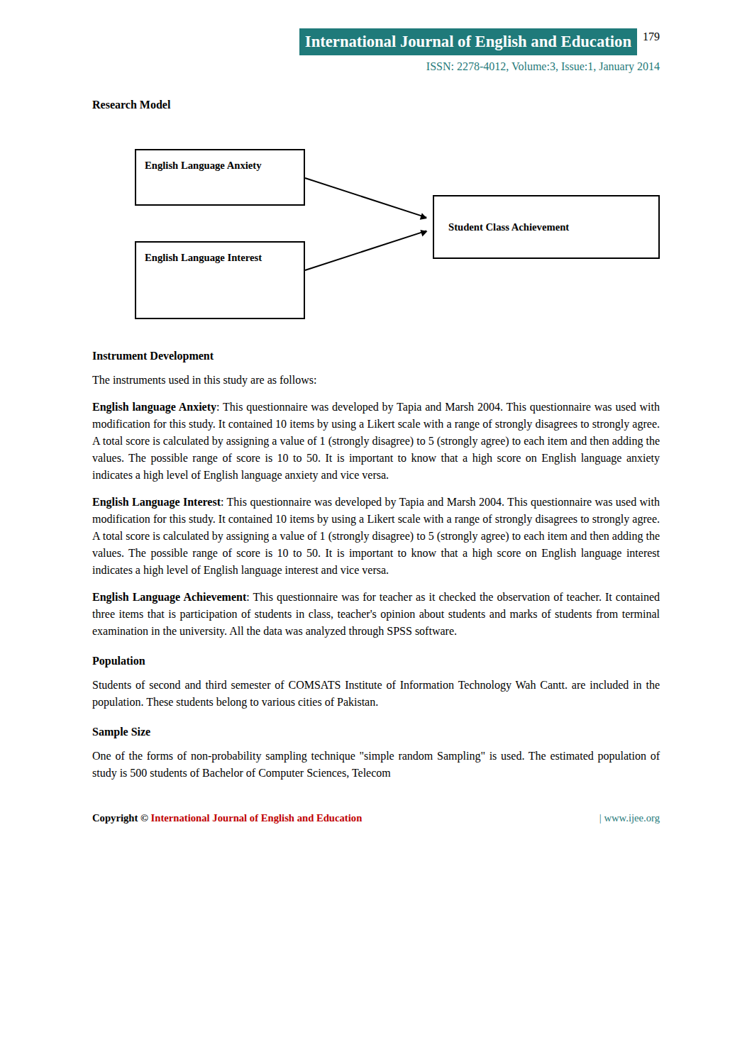International Journal of English and Education 179
ISSN: 2278-4012, Volume:3, Issue:1, January 2014
Research Model
English Language Anxiety
English Language Interest
Student Class Achievement
Instrument Development
The instruments used in this study are as follows:
English language Anxiety: This questionnaire was developed by Tapia and Marsh 2004. This questionnaire was used with modification for this study. It contained 10 items by using a Likert scale with a range of strongly disagrees to strongly agree. A total score is calculated by assigning a value of 1 (strongly disagree) to 5 (strongly agree) to each item and then adding the values. The possible range of score is 10 to 50. It is important to know that a high score on English language anxiety indicates a high level of English language anxiety and vice versa.
English Language Interest: This questionnaire was developed by Tapia and Marsh 2004. This questionnaire was used with modification for this study. It contained 10 items by using a Likert scale with a range of strongly disagrees to strongly agree. A total score is calculated by assigning a value of 1 (strongly disagree) to 5 (strongly agree) to each item and then adding the values. The possible range of score is 10 to 50. It is important to know that a high score on English language interest indicates a high level of English language interest and vice versa.
English Language Achievement: This questionnaire was for teacher as it checked the observation of teacher. It contained three items that is participation of students in class, teacher's opinion about students and marks of students from terminal examination in the university. All the data was analyzed through SPSS software.
Population
Students of second and third semester of COMSATS Institute of Information Technology Wah Cantt. are included in the population. These students belong to various cities of Pakistan.
Sample Size
One of the forms of non-probability sampling technique "simple random Sampling" is used. The estimated population of study is 500 students of Bachelor of Computer Sciences, Telecom
Copyright © International Journal of English and Education | www.ijee.org